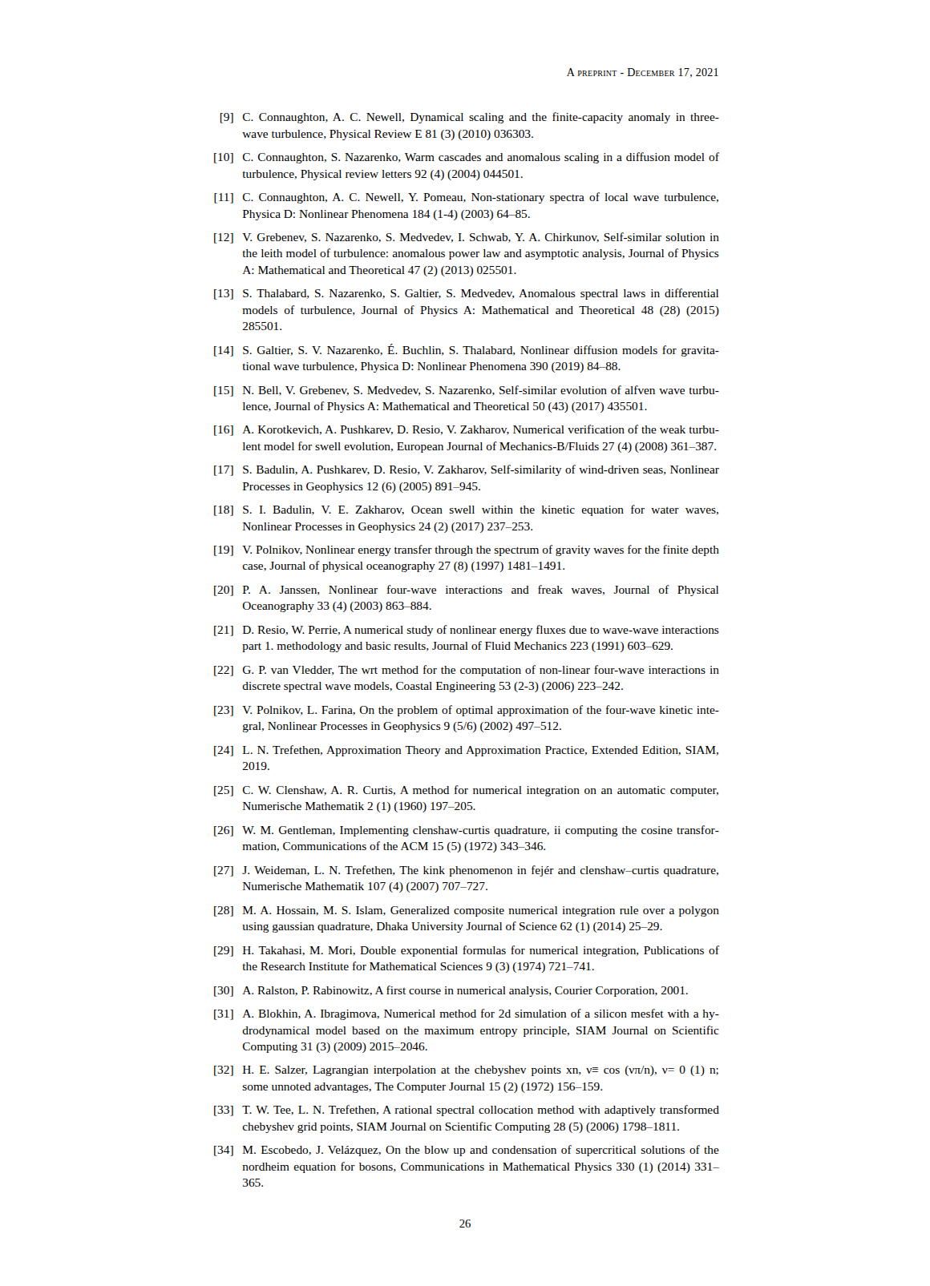A preprint - December 17, 2021
[9] C. Connaughton, A. C. Newell, Dynamical scaling and the finite-capacity anomaly in three-wave turbulence, Physical Review E 81 (3) (2010) 036303.
[10] C. Connaughton, S. Nazarenko, Warm cascades and anomalous scaling in a diffusion model of turbulence, Physical review letters 92 (4) (2004) 044501.
[11] C. Connaughton, A. C. Newell, Y. Pomeau, Non-stationary spectra of local wave turbulence, Physica D: Nonlinear Phenomena 184 (1-4) (2003) 64–85.
[12] V. Grebenev, S. Nazarenko, S. Medvedev, I. Schwab, Y. A. Chirkunov, Self-similar solution in the leith model of turbulence: anomalous power law and asymptotic analysis, Journal of Physics A: Mathematical and Theoretical 47 (2) (2013) 025501.
[13] S. Thalabard, S. Nazarenko, S. Galtier, S. Medvedev, Anomalous spectral laws in differential models of turbulence, Journal of Physics A: Mathematical and Theoretical 48 (28) (2015) 285501.
[14] S. Galtier, S. V. Nazarenko, É. Buchlin, S. Thalabard, Nonlinear diffusion models for gravitational wave turbulence, Physica D: Nonlinear Phenomena 390 (2019) 84–88.
[15] N. Bell, V. Grebenev, S. Medvedev, S. Nazarenko, Self-similar evolution of alfven wave turbulence, Journal of Physics A: Mathematical and Theoretical 50 (43) (2017) 435501.
[16] A. Korotkevich, A. Pushkarev, D. Resio, V. Zakharov, Numerical verification of the weak turbulent model for swell evolution, European Journal of Mechanics-B/Fluids 27 (4) (2008) 361–387.
[17] S. Badulin, A. Pushkarev, D. Resio, V. Zakharov, Self-similarity of wind-driven seas, Nonlinear Processes in Geophysics 12 (6) (2005) 891–945.
[18] S. I. Badulin, V. E. Zakharov, Ocean swell within the kinetic equation for water waves, Nonlinear Processes in Geophysics 24 (2) (2017) 237–253.
[19] V. Polnikov, Nonlinear energy transfer through the spectrum of gravity waves for the finite depth case, Journal of physical oceanography 27 (8) (1997) 1481–1491.
[20] P. A. Janssen, Nonlinear four-wave interactions and freak waves, Journal of Physical Oceanography 33 (4) (2003) 863–884.
[21] D. Resio, W. Perrie, A numerical study of nonlinear energy fluxes due to wave-wave interactions part 1. methodology and basic results, Journal of Fluid Mechanics 223 (1991) 603–629.
[22] G. P. van Vledder, The wrt method for the computation of non-linear four-wave interactions in discrete spectral wave models, Coastal Engineering 53 (2-3) (2006) 223–242.
[23] V. Polnikov, L. Farina, On the problem of optimal approximation of the four-wave kinetic integral, Nonlinear Processes in Geophysics 9 (5/6) (2002) 497–512.
[24] L. N. Trefethen, Approximation Theory and Approximation Practice, Extended Edition, SIAM, 2019.
[25] C. W. Clenshaw, A. R. Curtis, A method for numerical integration on an automatic computer, Numerische Mathematik 2 (1) (1960) 197–205.
[26] W. M. Gentleman, Implementing clenshaw-curtis quadrature, ii computing the cosine transformation, Communications of the ACM 15 (5) (1972) 343–346.
[27] J. Weideman, L. N. Trefethen, The kink phenomenon in fejér and clenshaw–curtis quadrature, Numerische Mathematik 107 (4) (2007) 707–727.
[28] M. A. Hossain, M. S. Islam, Generalized composite numerical integration rule over a polygon using gaussian quadrature, Dhaka University Journal of Science 62 (1) (2014) 25–29.
[29] H. Takahasi, M. Mori, Double exponential formulas for numerical integration, Publications of the Research Institute for Mathematical Sciences 9 (3) (1974) 721–741.
[30] A. Ralston, P. Rabinowitz, A first course in numerical analysis, Courier Corporation, 2001.
[31] A. Blokhin, A. Ibragimova, Numerical method for 2d simulation of a silicon mesfet with a hydrodynamical model based on the maximum entropy principle, SIAM Journal on Scientific Computing 31 (3) (2009) 2015–2046.
[32] H. E. Salzer, Lagrangian interpolation at the chebyshev points xn, ν≡ cos (νπ/n), ν= 0 (1) n; some unnoted advantages, The Computer Journal 15 (2) (1972) 156–159.
[33] T. W. Tee, L. N. Trefethen, A rational spectral collocation method with adaptively transformed chebyshev grid points, SIAM Journal on Scientific Computing 28 (5) (2006) 1798–1811.
[34] M. Escobedo, J. Velázquez, On the blow up and condensation of supercritical solutions of the nordheim equation for bosons, Communications in Mathematical Physics 330 (1) (2014) 331–365.
26